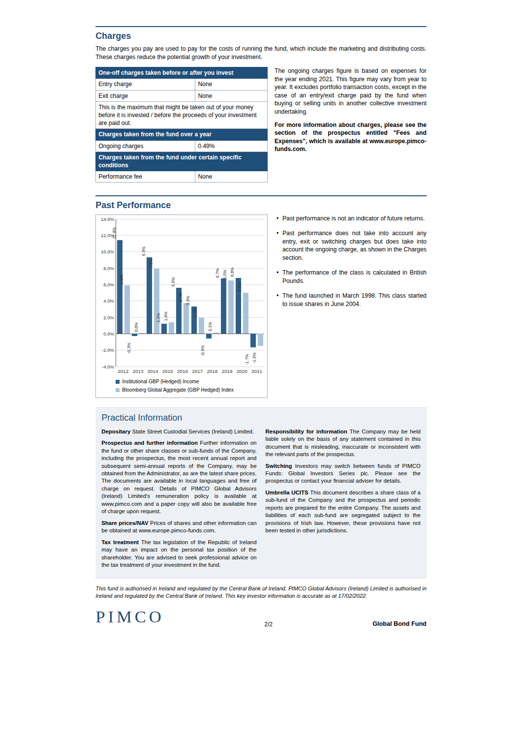Charges
The charges you pay are used to pay for the costs of running the fund, which include the marketing and distributing costs. These charges reduce the potential growth of your investment.
| One-off charges taken before or after you invest |
| --- |
| Entry charge | None |
| Exit charge | None |
| This is the maximum that might be taken out of your money before it is invested / before the proceeds of your investment are paid out. |
| Charges taken from the fund over a year |
| Ongoing charges | 0.49% |
| Charges taken from the fund under certain specific conditions |
| Performance fee | None |
The ongoing charges figure is based on expenses for the year ending 2021. This figure may vary from year to year. It excludes portfolio transaction costs, except in the case of an entry/exit charge paid by the fund when buying or selling units in another collective investment undertaking.
For more information about charges, please see the section of the prospectus entitled "Fees and Expenses", which is available at www.europe.pimco-funds.com.
Past Performance
14.0%
12.0%
10.0%
8.0%
6.0%
4.0%
2.0%
0.0%
-2.0%
-4.0%
11.4%
5.9%
-0.3%
0.0%
9.3%
7.9%
1.2%
1.4%
5.6%
3.7%
3.3%
1.9%
-0.6%
0.1%
6.7%
6.5%
6.8%
5.0%
-1.7%
-1.5%
2012
2013
2014
2015
2016
2017
2018
2019
2020
2021
Institutional GBP (Hedged) Income
Bloomberg Global Aggregate (GBP Hedged) Index
Past performance is not an indicator of future returns.
Past performance does not take into account any entry, exit or switching charges but does take into account the ongoing charge, as shown in the Charges section.
The performance of the class is calculated in British Pounds.
The fund launched in March 1998. This class started to issue shares in June 2004.
Practical Information
Depositary State Street Custodial Services (Ireland) Limited.
Prospectus and further information Further information on the fund or other share classes or sub-funds of the Company, including the prospectus, the most recent annual report and subsequent semi-annual reports of the Company, may be obtained from the Administrator, as are the latest share prices. The documents are available in local languages and free of charge on request. Details of PIMCO Global Advisors (Ireland) Limited's remuneration policy is available at www.pimco.com and a paper copy will also be available free of charge upon request.
Share prices/NAV Prices of shares and other information can be obtained at www.europe.pimco-funds.com.
Tax treatment The tax legislation of the Republic of Ireland may have an impact on the personal tax position of the shareholder. You are advised to seek professional advice on the tax treatment of your investment in the fund.
Responsibility for information The Company may be held liable solely on the basis of any statement contained in this document that is misleading, inaccurate or inconsistent with the relevant parts of the prospectus.
Switching Investors may switch between funds of PIMCO Funds: Global Investors Series plc. Please see the prospectus or contact your financial adviser for details.
Umbrella UCITS This document describes a share class of a sub-fund of the Company and the prospectus and periodic reports are prepared for the entire Company. The assets and liabilities of each sub-fund are segregated subject to the provisions of Irish law. However, these provisions have not been tested in other jurisdictions.
This fund is authorised in Ireland and regulated by the Central Bank of Ireland. PIMCO Global Advisors (Ireland) Limited is authorised in Ireland and regulated by the Central Bank of Ireland. This key investor information is accurate as at 17/02/2022.
PIMCO
2/2
Global Bond Fund